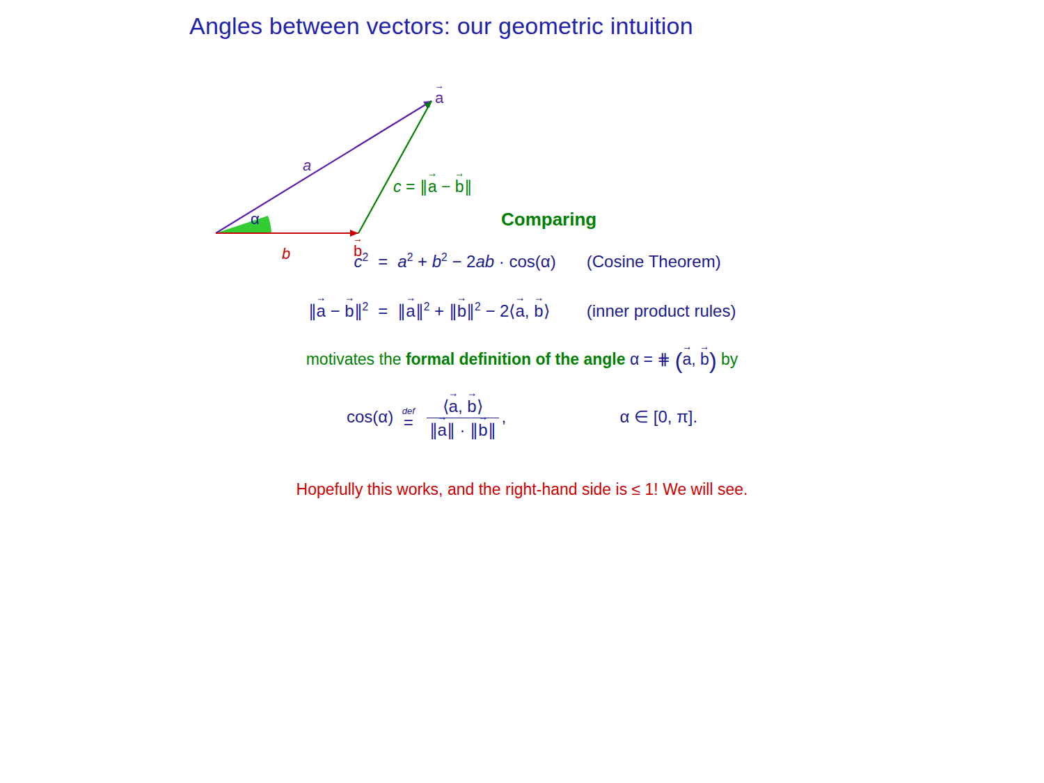Angles between vectors: our geometric intuition
a a b b α c = ∥a − b∥
Comparing
| c 2 | = | a 2 + b 2 − 2 ab · cos(α) | (Cosine Theorem) |
| ∥ a − b ∥ 2 | = | ∥ a ∥ 2 + ∥ b ∥ 2 − 2⟨ a , b ⟩ | (inner product rules) |
motivates the formal definition of the angle α = ⋕ (a, b) by
cos(α) def= ⟨a, b⟩ ∥a∥ · ∥b∥ , α ∈ [0, π].
Hopefully this works, and the right-hand side is ≤ 1! We will see.